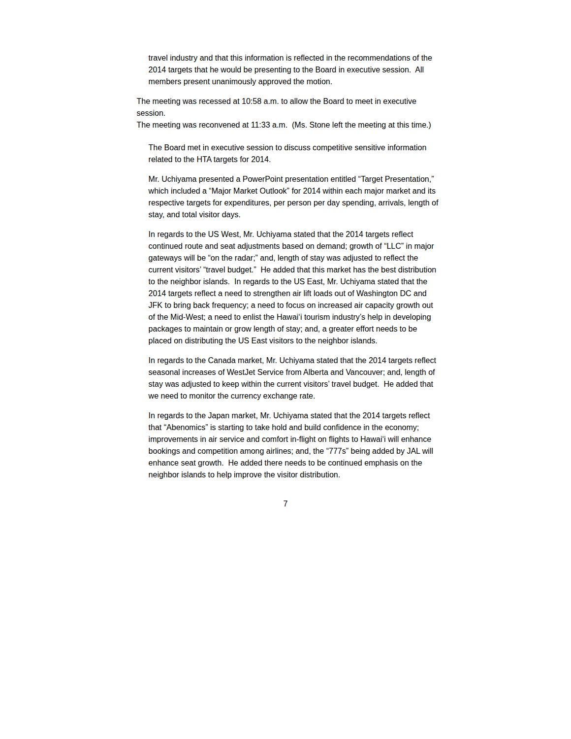travel industry and that this information is reflected in the recommendations of the 2014 targets that he would be presenting to the Board in executive session. All members present unanimously approved the motion.
The meeting was recessed at 10:58 a.m. to allow the Board to meet in executive session.
The meeting was reconvened at 11:33 a.m. (Ms. Stone left the meeting at this time.)
The Board met in executive session to discuss competitive sensitive information related to the HTA targets for 2014.
Mr. Uchiyama presented a PowerPoint presentation entitled “Target Presentation,” which included a “Major Market Outlook” for 2014 within each major market and its respective targets for expenditures, per person per day spending, arrivals, length of stay, and total visitor days.
In regards to the US West, Mr. Uchiyama stated that the 2014 targets reflect continued route and seat adjustments based on demand; growth of “LLC” in major gateways will be “on the radar;” and, length of stay was adjusted to reflect the current visitors’ “travel budget.” He added that this market has the best distribution to the neighbor islands. In regards to the US East, Mr. Uchiyama stated that the 2014 targets reflect a need to strengthen air lift loads out of Washington DC and JFK to bring back frequency; a need to focus on increased air capacity growth out of the Mid-West; a need to enlist the Hawai‘i tourism industry’s help in developing packages to maintain or grow length of stay; and, a greater effort needs to be placed on distributing the US East visitors to the neighbor islands.
In regards to the Canada market, Mr. Uchiyama stated that the 2014 targets reflect seasonal increases of WestJet Service from Alberta and Vancouver; and, length of stay was adjusted to keep within the current visitors’ travel budget. He added that we need to monitor the currency exchange rate.
In regards to the Japan market, Mr. Uchiyama stated that the 2014 targets reflect that “Abenomics” is starting to take hold and build confidence in the economy; improvements in air service and comfort in-flight on flights to Hawai‘i will enhance bookings and competition among airlines; and, the “777s” being added by JAL will enhance seat growth. He added there needs to be continued emphasis on the neighbor islands to help improve the visitor distribution.
7